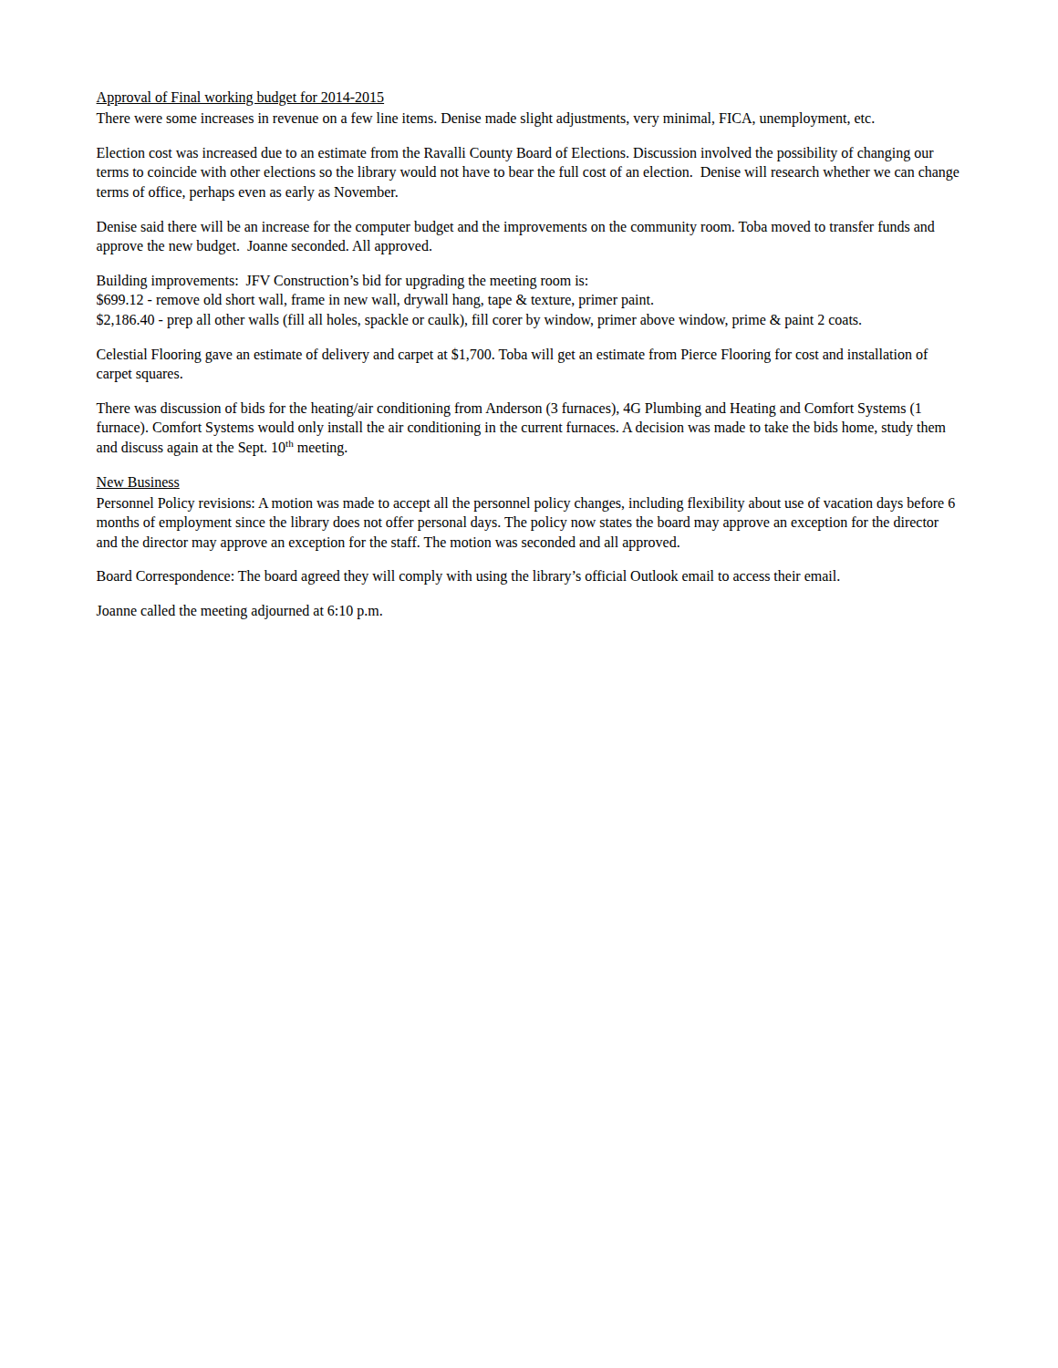Approval of Final working budget for 2014-2015
There were some increases in revenue on a few line items. Denise made slight adjustments, very minimal, FICA, unemployment, etc.
Election cost was increased due to an estimate from the Ravalli County Board of Elections. Discussion involved the possibility of changing our terms to coincide with other elections so the library would not have to bear the full cost of an election. Denise will research whether we can change terms of office, perhaps even as early as November.
Denise said there will be an increase for the computer budget and the improvements on the community room. Toba moved to transfer funds and approve the new budget. Joanne seconded. All approved.
Building improvements: JFV Construction’s bid for upgrading the meeting room is:
$699.12 - remove old short wall, frame in new wall, drywall hang, tape & texture, primer paint.
$2,186.40 - prep all other walls (fill all holes, spackle or caulk), fill corer by window, primer above window, prime & paint 2 coats.
Celestial Flooring gave an estimate of delivery and carpet at $1,700. Toba will get an estimate from Pierce Flooring for cost and installation of carpet squares.
There was discussion of bids for the heating/air conditioning from Anderson (3 furnaces), 4G Plumbing and Heating and Comfort Systems (1 furnace). Comfort Systems would only install the air conditioning in the current furnaces. A decision was made to take the bids home, study them and discuss again at the Sept. 10th meeting.
New Business
Personnel Policy revisions: A motion was made to accept all the personnel policy changes, including flexibility about use of vacation days before 6 months of employment since the library does not offer personal days. The policy now states the board may approve an exception for the director and the director may approve an exception for the staff. The motion was seconded and all approved.
Board Correspondence: The board agreed they will comply with using the library’s official Outlook email to access their email.
Joanne called the meeting adjourned at 6:10 p.m.